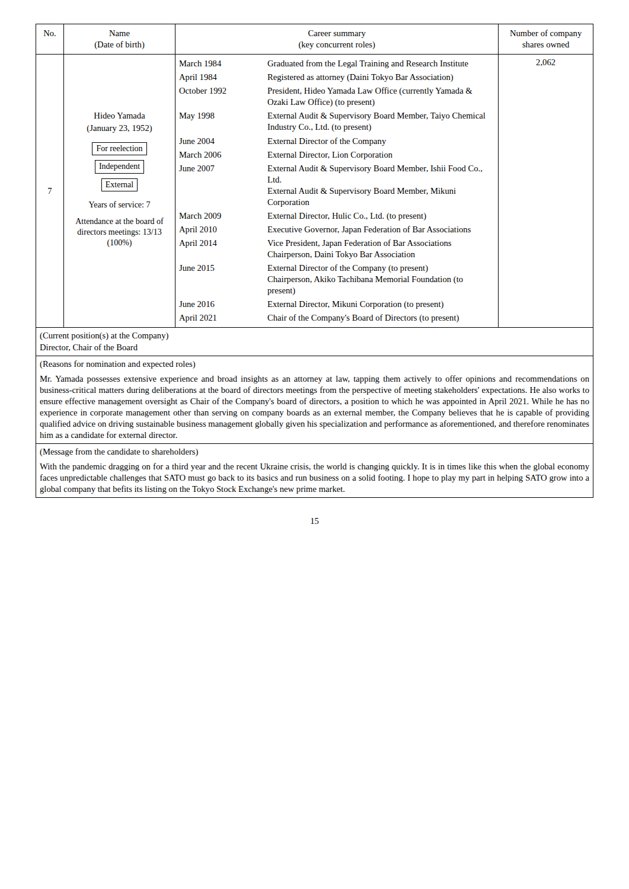| No. | Name (Date of birth) | Career summary (key concurrent roles) | Number of company shares owned |
| --- | --- | --- | --- |
| 7 | Hideo Yamada (January 23, 1952) For reelection Independent External Years of service: 7 Attendance at the board of directors meetings: 13/13 (100%) | / March 1984 / Graduated from the Legal Training and Research Institute / / April 1984 / Registered as attorney (Daini Tokyo Bar Association) / / October 1992 / President, Hideo Yamada Law Office (currently Yamada & Ozaki Law Office) (to present) / / May 1998 / External Audit & Supervisory Board Member, Taiyo Chemical Industry Co., Ltd. (to present) / / June 2004 / External Director of the Company / / March 2006 / External Director, Lion Corporation / / June 2007 / External Audit & Supervisory Board Member, Ishii Food Co., Ltd. External Audit & Supervisory Board Member, Mikuni Corporation / / March 2009 / External Director, Hulic Co., Ltd. (to present) / / April 2010 / Executive Governor, Japan Federation of Bar Associations / / April 2014 / Vice President, Japan Federation of Bar Associations Chairperson, Daini Tokyo Bar Association / / June 2015 / External Director of the Company (to present) Chairperson, Akiko Tachibana Memorial Foundation (to present) / / June 2016 / External Director, Mikuni Corporation (to present) / / April 2021 / Chair of the Company's Board of Directors (to present) / | 2,062 |
| (Current position(s) at the Company) Director, Chair of the Board |
| (Reasons for nomination and expected roles) Mr. Yamada possesses extensive experience and broad insights as an attorney at law, tapping them actively to offer opinions and recommendations on business-critical matters during deliberations at the board of directors meetings from the perspective of meeting stakeholders' expectations. He also works to ensure effective management oversight as Chair of the Company's board of directors, a position to which he was appointed in April 2021. While he has no experience in corporate management other than serving on company boards as an external member, the Company believes that he is capable of providing qualified advice on driving sustainable business management globally given his specialization and performance as aforementioned, and therefore renominates him as a candidate for external director. |
| (Message from the candidate to shareholders) With the pandemic dragging on for a third year and the recent Ukraine crisis, the world is changing quickly. It is in times like this when the global economy faces unpredictable challenges that SATO must go back to its basics and run business on a solid footing. I hope to play my part in helping SATO grow into a global company that befits its listing on the Tokyo Stock Exchange's new prime market. |
15